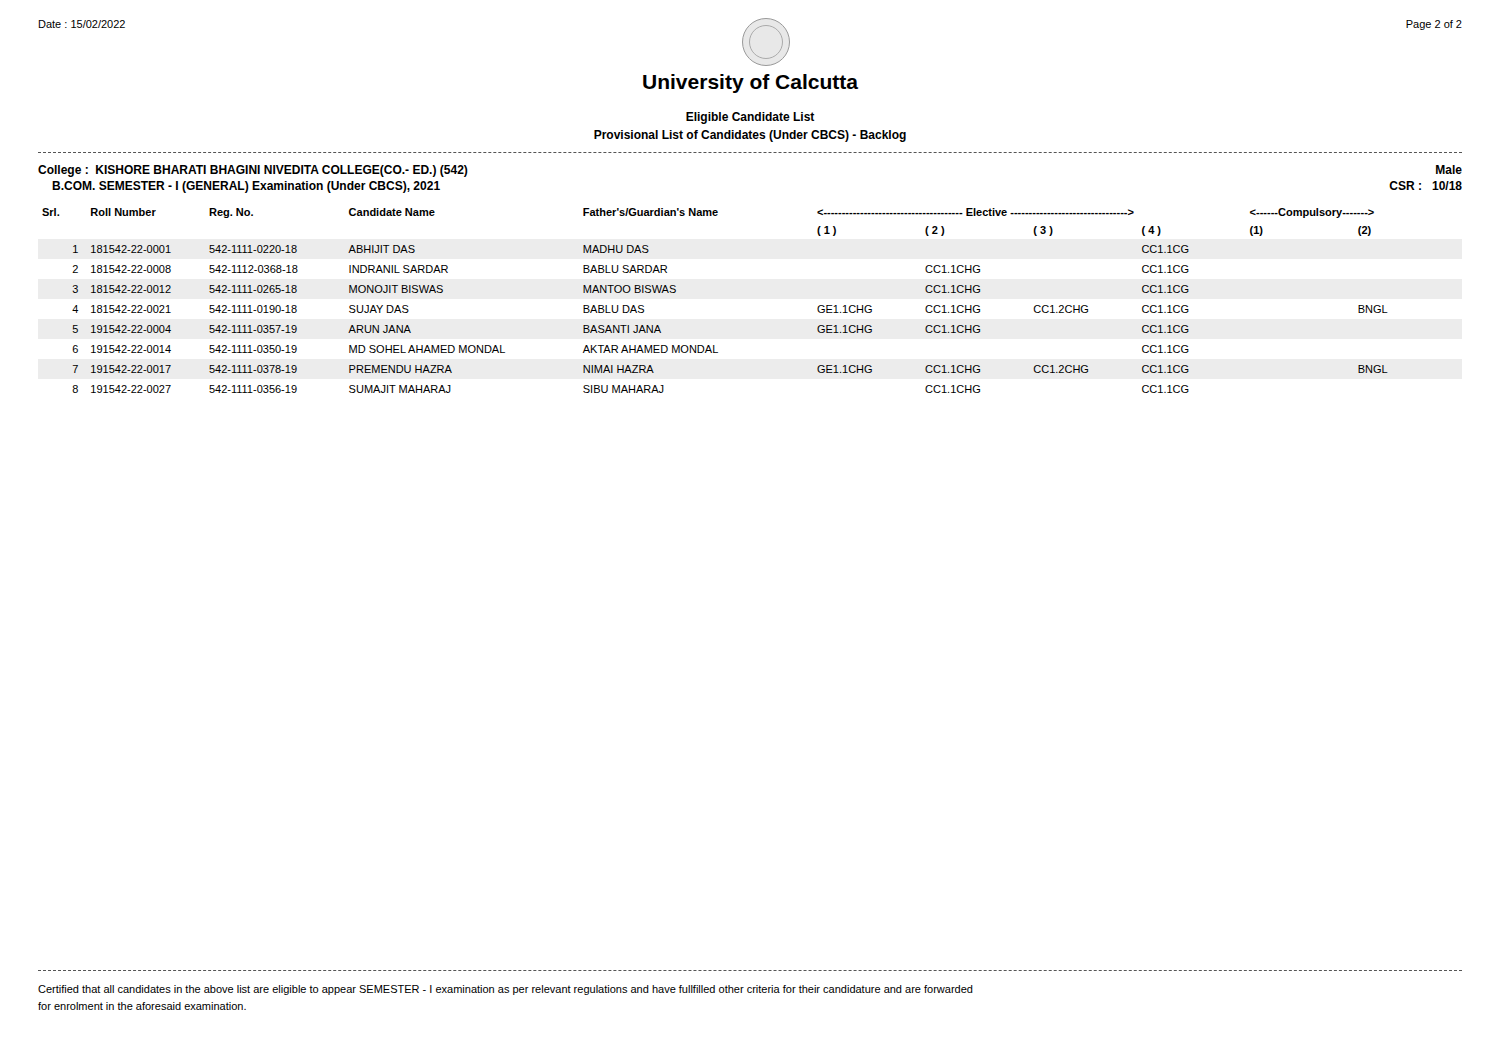Date : 15/02/2022
Page 2 of 2
University of Calcutta
Eligible Candidate List
Provisional List of Candidates (Under CBCS) - Backlog
College : KISHORE BHARATI BHAGINI NIVEDITA COLLEGE(CO.- ED.) (542)
Male
B.COM. SEMESTER - I (GENERAL) Examination (Under CBCS), 2021
CSR : 10/18
| Srl. | Roll Number | Reg. No. | Candidate Name | Father's/Guardian's Name | <-------------------------------------- Elective --------------------------------> | <------Compulsory-------> |
| --- | --- | --- | --- | --- | --- | --- |
| | | | | | ( 1 ) | ( 2 ) | ( 3 ) | ( 4 ) | (1) | (2) |
| 1 | 181542-22-0001 | 542-1111-0220-18 | ABHIJIT DAS | MADHU DAS | | | | CC1.1CG | | |
| 2 | 181542-22-0008 | 542-1112-0368-18 | INDRANIL SARDAR | BABLU SARDAR | | CC1.1CHG | | CC1.1CG | | |
| 3 | 181542-22-0012 | 542-1111-0265-18 | MONOJIT BISWAS | MANTOO BISWAS | | CC1.1CHG | | CC1.1CG | | |
| 4 | 181542-22-0021 | 542-1111-0190-18 | SUJAY DAS | BABLU DAS | GE1.1CHG | CC1.1CHG | CC1.2CHG | CC1.1CG | | BNGL |
| 5 | 191542-22-0004 | 542-1111-0357-19 | ARUN JANA | BASANTI JANA | GE1.1CHG | CC1.1CHG | | CC1.1CG | | |
| 6 | 191542-22-0014 | 542-1111-0350-19 | MD SOHEL AHAMED MONDAL | AKTAR AHAMED MONDAL | | | | CC1.1CG | | |
| 7 | 191542-22-0017 | 542-1111-0378-19 | PREMENDU HAZRA | NIMAI HAZRA | GE1.1CHG | CC1.1CHG | CC1.2CHG | CC1.1CG | | BNGL |
| 8 | 191542-22-0027 | 542-1111-0356-19 | SUMAJIT MAHARAJ | SIBU MAHARAJ | | CC1.1CHG | | CC1.1CG | | |
Certified that all candidates in the above list are eligible to appear SEMESTER - I examination as per relevant regulations and have fullfilled other criteria for their candidature and are forwarded
for enrolment in the aforesaid examination.